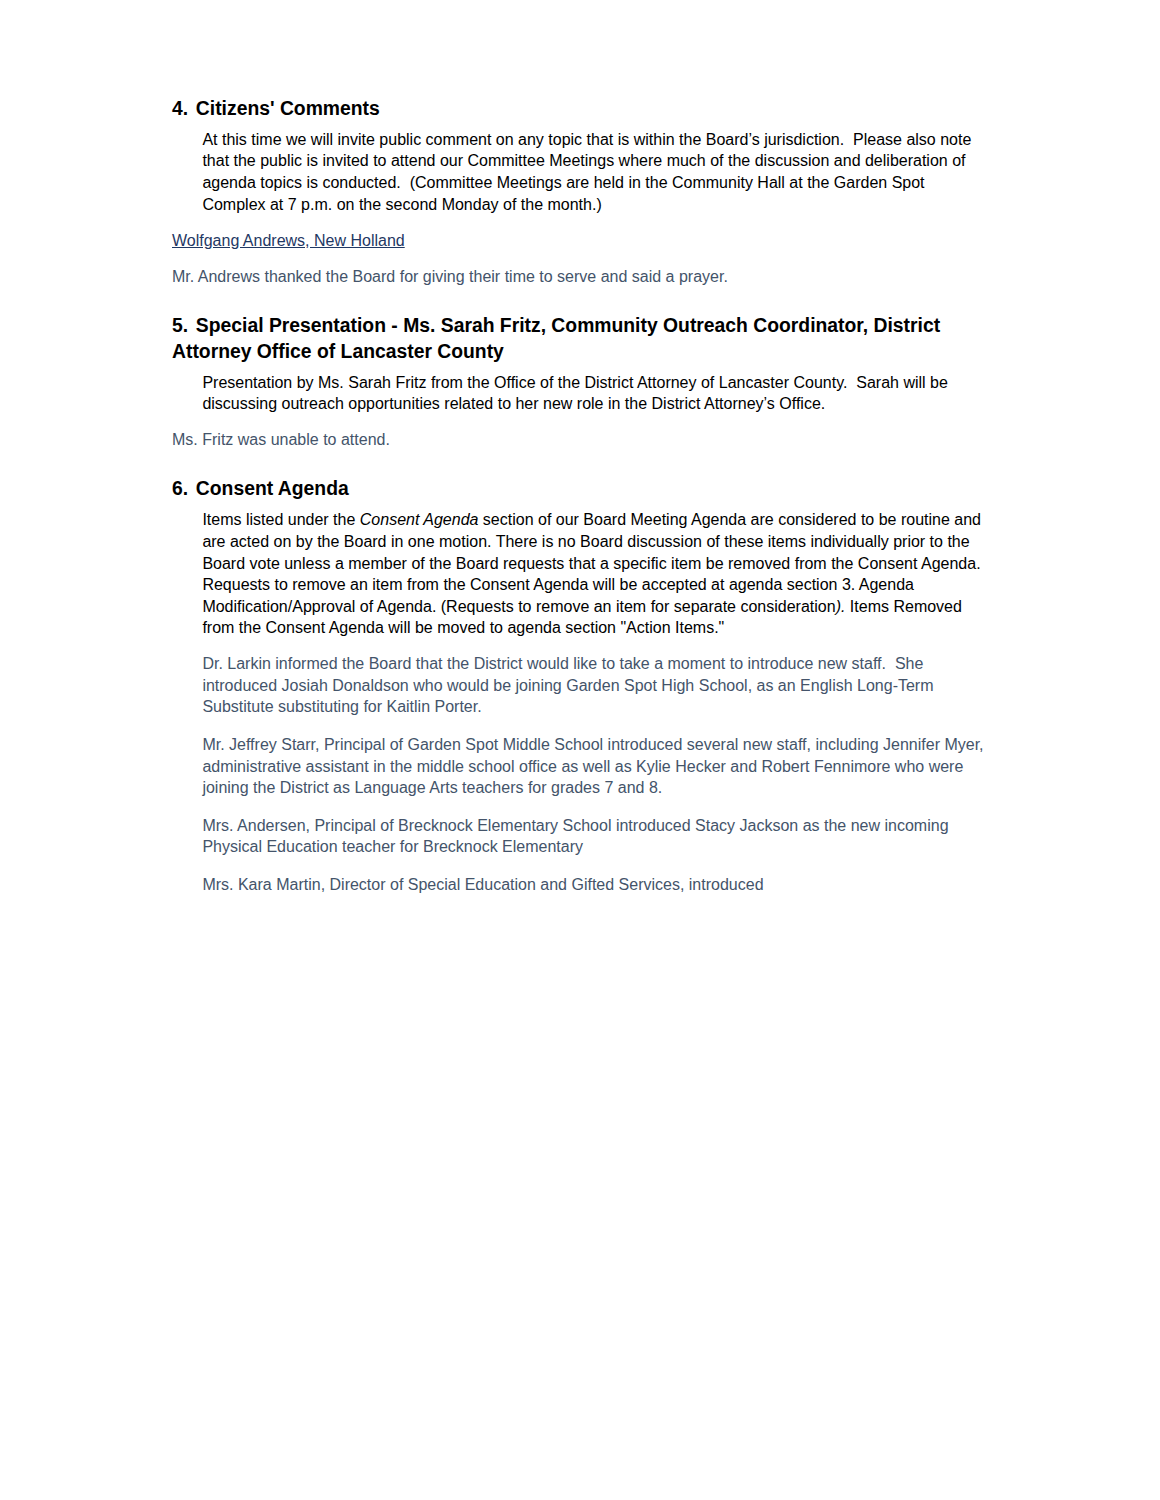4. Citizens' Comments
At this time we will invite public comment on any topic that is within the Board’s jurisdiction. Please also note that the public is invited to attend our Committee Meetings where much of the discussion and deliberation of agenda topics is conducted. (Committee Meetings are held in the Community Hall at the Garden Spot Complex at 7 p.m. on the second Monday of the month.)
Wolfgang Andrews, New Holland
Mr. Andrews thanked the Board for giving their time to serve and said a prayer.
5. Special Presentation - Ms. Sarah Fritz, Community Outreach Coordinator, District Attorney Office of Lancaster County
Presentation by Ms. Sarah Fritz from the Office of the District Attorney of Lancaster County. Sarah will be discussing outreach opportunities related to her new role in the District Attorney’s Office.
Ms. Fritz was unable to attend.
6. Consent Agenda
Items listed under the Consent Agenda section of our Board Meeting Agenda are considered to be routine and are acted on by the Board in one motion. There is no Board discussion of these items individually prior to the Board vote unless a member of the Board requests that a specific item be removed from the Consent Agenda. Requests to remove an item from the Consent Agenda will be accepted at agenda section 3. Agenda Modification/Approval of Agenda. (Requests to remove an item for separate consideration). Items Removed from the Consent Agenda will be moved to agenda section "Action Items."
Dr. Larkin informed the Board that the District would like to take a moment to introduce new staff. She introduced Josiah Donaldson who would be joining Garden Spot High School, as an English Long-Term Substitute substituting for Kaitlin Porter.
Mr. Jeffrey Starr, Principal of Garden Spot Middle School introduced several new staff, including Jennifer Myer, administrative assistant in the middle school office as well as Kylie Hecker and Robert Fennimore who were joining the District as Language Arts teachers for grades 7 and 8.
Mrs. Andersen, Principal of Brecknock Elementary School introduced Stacy Jackson as the new incoming Physical Education teacher for Brecknock Elementary
Mrs. Kara Martin, Director of Special Education and Gifted Services, introduced